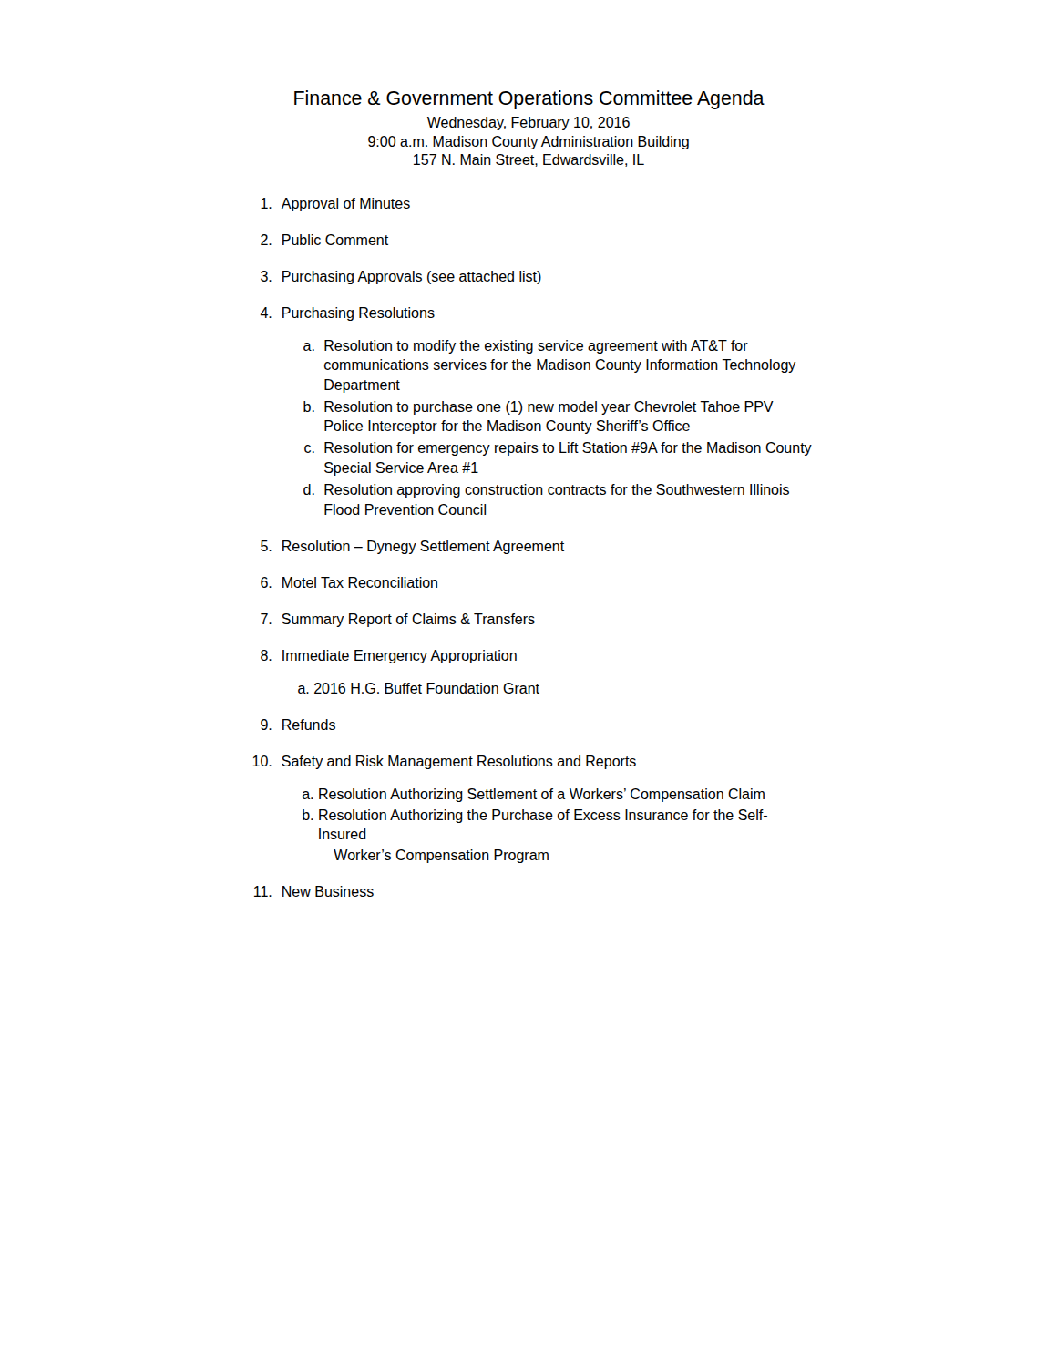Finance & Government Operations Committee Agenda
Wednesday, February 10, 2016
9:00 a.m. Madison County Administration Building
157 N. Main Street, Edwardsville, IL
Approval of Minutes
Public Comment
Purchasing Approvals (see attached list)
Purchasing Resolutions
Resolution to modify the existing service agreement with AT&T for communications services for the Madison County Information Technology Department
Resolution to purchase one (1) new model year Chevrolet Tahoe PPV Police Interceptor for the Madison County Sheriff’s Office
Resolution for emergency repairs to Lift Station #9A for the Madison County Special Service Area #1
Resolution approving construction contracts for the Southwestern Illinois Flood Prevention Council
Resolution – Dynegy Settlement Agreement
Motel Tax Reconciliation
Summary Report of Claims & Transfers
Immediate Emergency Appropriation
a. 2016 H.G. Buffet Foundation Grant
Refunds
Safety and Risk Management Resolutions and Reports
a. Resolution Authorizing Settlement of a Workers’ Compensation Claim
b. Resolution Authorizing the Purchase of Excess Insurance for the Self-Insured
Worker’s Compensation Program
New Business